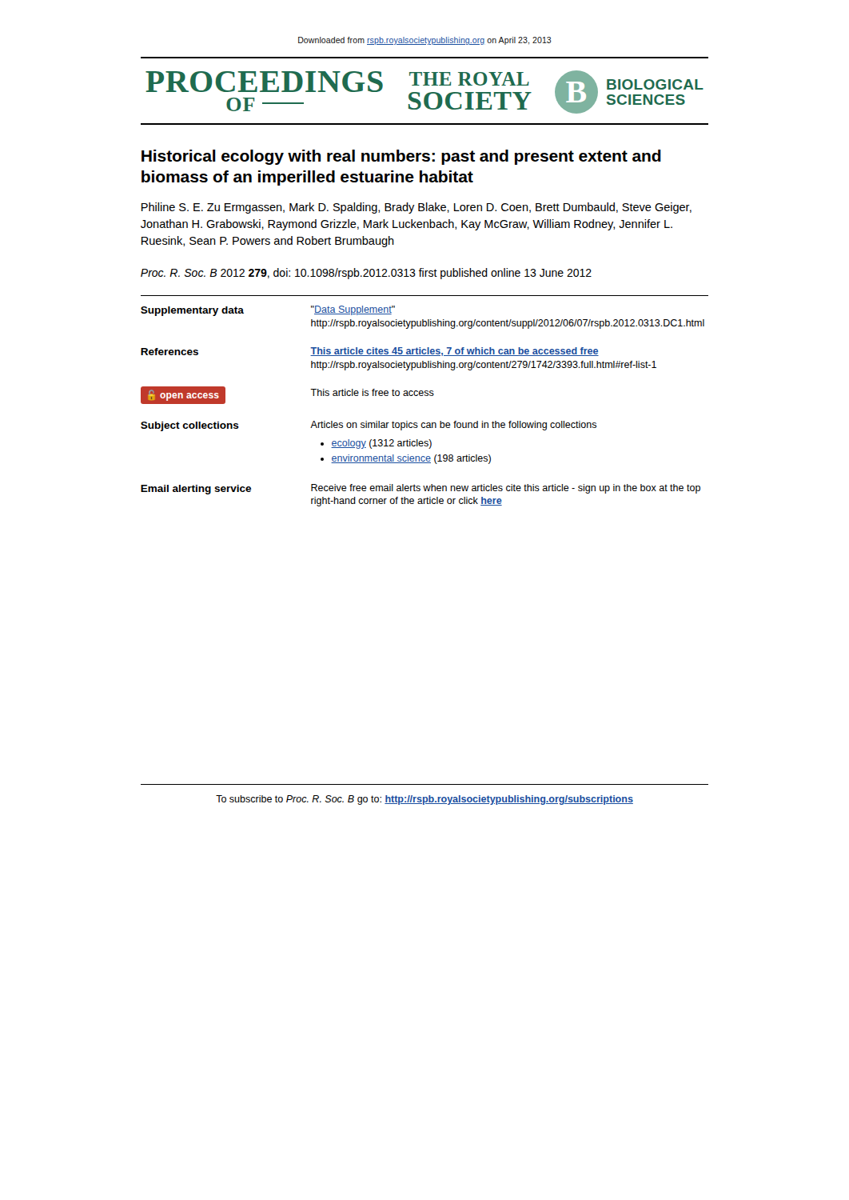Downloaded from rspb.royalsocietypublishing.org on April 23, 2013
PROCEEDINGS
OF
THE ROYAL
SOCIETY
B
BIOLOGICAL
SCIENCES
Historical ecology with real numbers: past and present extent and biomass of an imperilled estuarine habitat
Philine S. E. Zu Ermgassen, Mark D. Spalding, Brady Blake, Loren D. Coen, Brett Dumbauld, Steve Geiger, Jonathan H. Grabowski, Raymond Grizzle, Mark Luckenbach, Kay McGraw, William Rodney, Jennifer L. Ruesink, Sean P. Powers and Robert Brumbaugh
Proc. R. Soc. B 2012 279, doi: 10.1098/rspb.2012.0313 first published online 13 June 2012
| Supplementary data | " Data Supplement " http://rspb.royalsocietypublishing.org/content/suppl/2012/06/07/rspb.2012.0313.DC1.html |
| References | This article cites 45 articles, 7 of which can be accessed free http://rspb.royalsocietypublishing.org/content/279/1742/3393.full.html#ref-list-1 |
| 🔓 open access | This article is free to access |
| Subject collections | Articles on similar topics can be found in the following collections ecology (1312 articles) environmental science (198 articles) |
| Email alerting service | Receive free email alerts when new articles cite this article - sign up in the box at the top right-hand corner of the article or click here |
To subscribe to Proc. R. Soc. B go to: http://rspb.royalsocietypublishing.org/subscriptions